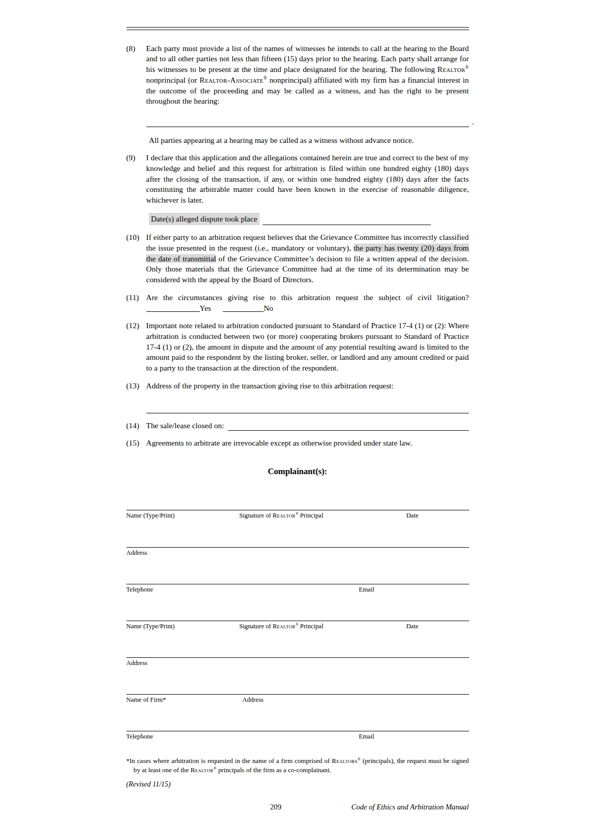(8) Each party must provide a list of the names of witnesses he intends to call at the hearing to the Board and to all other parties not less than fifteen (15) days prior to the hearing. Each party shall arrange for his witnesses to be present at the time and place designated for the hearing. The following Realtor® nonprincipal (or Realtor-Associate® nonprincipal) affiliated with my firm has a financial interest in the outcome of the proceeding and may be called as a witness, and has the right to be present throughout the hearing: .
All parties appearing at a hearing may be called as a witness without advance notice.
(9) I declare that this application and the allegations contained herein are true and correct to the best of my knowledge and belief and this request for arbitration is filed within one hundred eighty (180) days after the closing of the transaction, if any, or within one hundred eighty (180) days after the facts constituting the arbitrable matter could have been known in the exercise of reasonable diligence, whichever is later.
Date(s) alleged dispute took place
(10) If either party to an arbitration request believes that the Grievance Committee has incorrectly classified the issue presented in the request (i.e., mandatory or voluntary), the party has twenty (20) days from the date of transmittal of the Grievance Committee’s decision to file a written appeal of the decision. Only those materials that the Grievance Committee had at the time of its determination may be considered with the appeal by the Board of Directors.
(11) Are the circumstances giving rise to this arbitration request the subject of civil litigation? Yes No
(12) Important note related to arbitration conducted pursuant to Standard of Practice 17-4 (1) or (2): Where arbitration is conducted between two (or more) cooperating brokers pursuant to Standard of Practice 17-4 (1) or (2), the amount in dispute and the amount of any potential resulting award is limited to the amount paid to the respondent by the listing broker, seller, or landlord and any amount credited or paid to a party to the transaction at the direction of the respondent.
(13) Address of the property in the transaction giving rise to this arbitration request:
(14)
The sale/lease closed on:
(15) Agreements to arbitrate are irrevocable except as otherwise provided under state law.
Complainant(s):
| Name (Type/Print) | Signature of Realtor ® Principal | Date |
| Address |
| Telephone | Email |
| Name (Type/Print) | Signature of Realtor ® Principal | Date |
| Address |
| Name of Firm* | Address |
| Telephone | Email |
*In cases where arbitration is requested in the name of a firm comprised of Realtors® (principals), the request must be signed by at least one of the Realtor® principals of the firm as a co-complainant.
(Revised 11/15)
209 Code of Ethics and Arbitration Manual